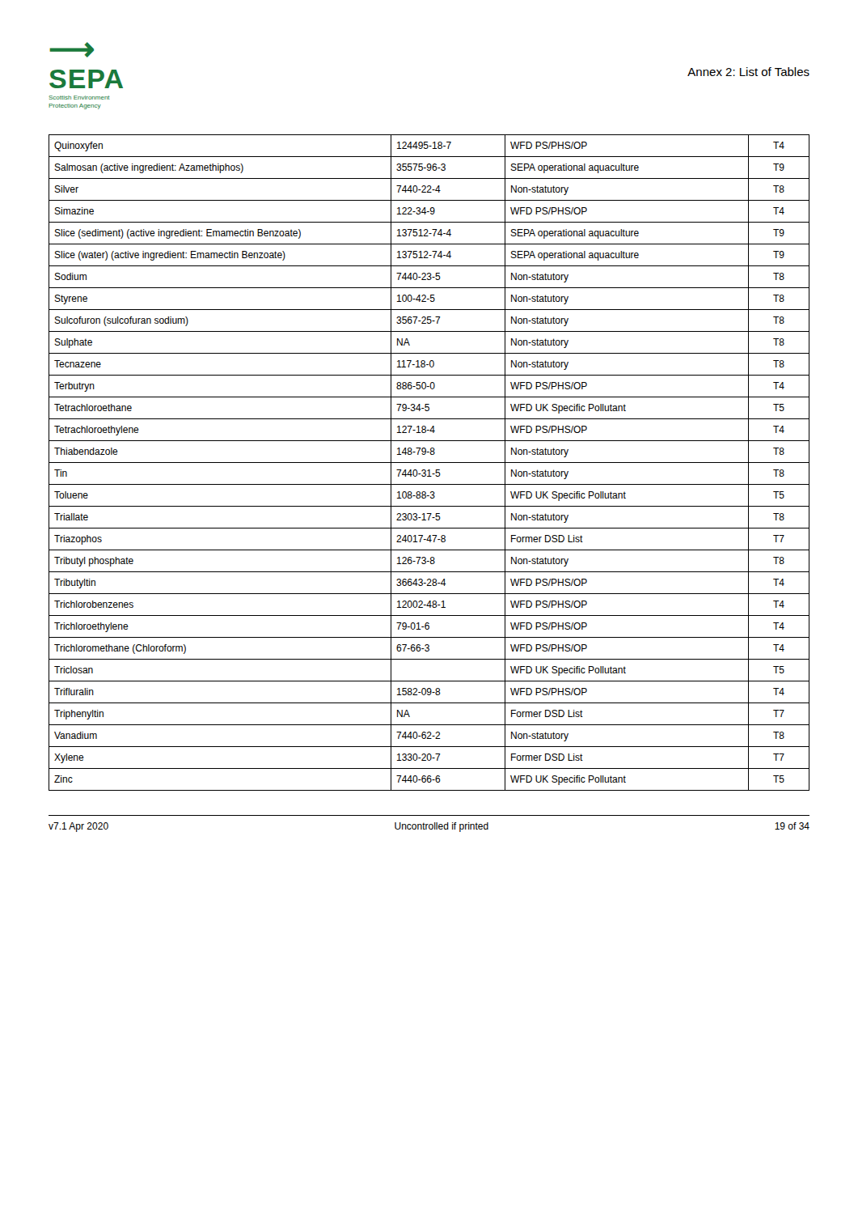⟶
SEPA
Scottish Environment
Protection Agency
Annex 2: List of Tables
| Quinoxyfen | 124495-18-7 | WFD PS/PHS/OP | T4 |
| Salmosan (active ingredient: Azamethiphos) | 35575-96-3 | SEPA operational aquaculture | T9 |
| Silver | 7440-22-4 | Non-statutory | T8 |
| Simazine | 122-34-9 | WFD PS/PHS/OP | T4 |
| Slice (sediment) (active ingredient: Emamectin Benzoate) | 137512-74-4 | SEPA operational aquaculture | T9 |
| Slice (water) (active ingredient: Emamectin Benzoate) | 137512-74-4 | SEPA operational aquaculture | T9 |
| Sodium | 7440-23-5 | Non-statutory | T8 |
| Styrene | 100-42-5 | Non-statutory | T8 |
| Sulcofuron (sulcofuran sodium) | 3567-25-7 | Non-statutory | T8 |
| Sulphate | NA | Non-statutory | T8 |
| Tecnazene | 117-18-0 | Non-statutory | T8 |
| Terbutryn | 886-50-0 | WFD PS/PHS/OP | T4 |
| Tetrachloroethane | 79-34-5 | WFD UK Specific Pollutant | T5 |
| Tetrachloroethylene | 127-18-4 | WFD PS/PHS/OP | T4 |
| Thiabendazole | 148-79-8 | Non-statutory | T8 |
| Tin | 7440-31-5 | Non-statutory | T8 |
| Toluene | 108-88-3 | WFD UK Specific Pollutant | T5 |
| Triallate | 2303-17-5 | Non-statutory | T8 |
| Triazophos | 24017-47-8 | Former DSD List | T7 |
| Tributyl phosphate | 126-73-8 | Non-statutory | T8 |
| Tributyltin | 36643-28-4 | WFD PS/PHS/OP | T4 |
| Trichlorobenzenes | 12002-48-1 | WFD PS/PHS/OP | T4 |
| Trichloroethylene | 79-01-6 | WFD PS/PHS/OP | T4 |
| Trichloromethane (Chloroform) | 67-66-3 | WFD PS/PHS/OP | T4 |
| Triclosan | | WFD UK Specific Pollutant | T5 |
| Trifluralin | 1582-09-8 | WFD PS/PHS/OP | T4 |
| Triphenyltin | NA | Former DSD List | T7 |
| Vanadium | 7440-62-2 | Non-statutory | T8 |
| Xylene | 1330-20-7 | Former DSD List | T7 |
| Zinc | 7440-66-6 | WFD UK Specific Pollutant | T5 |
v7.1 Apr 2020 Uncontrolled if printed 19 of 34